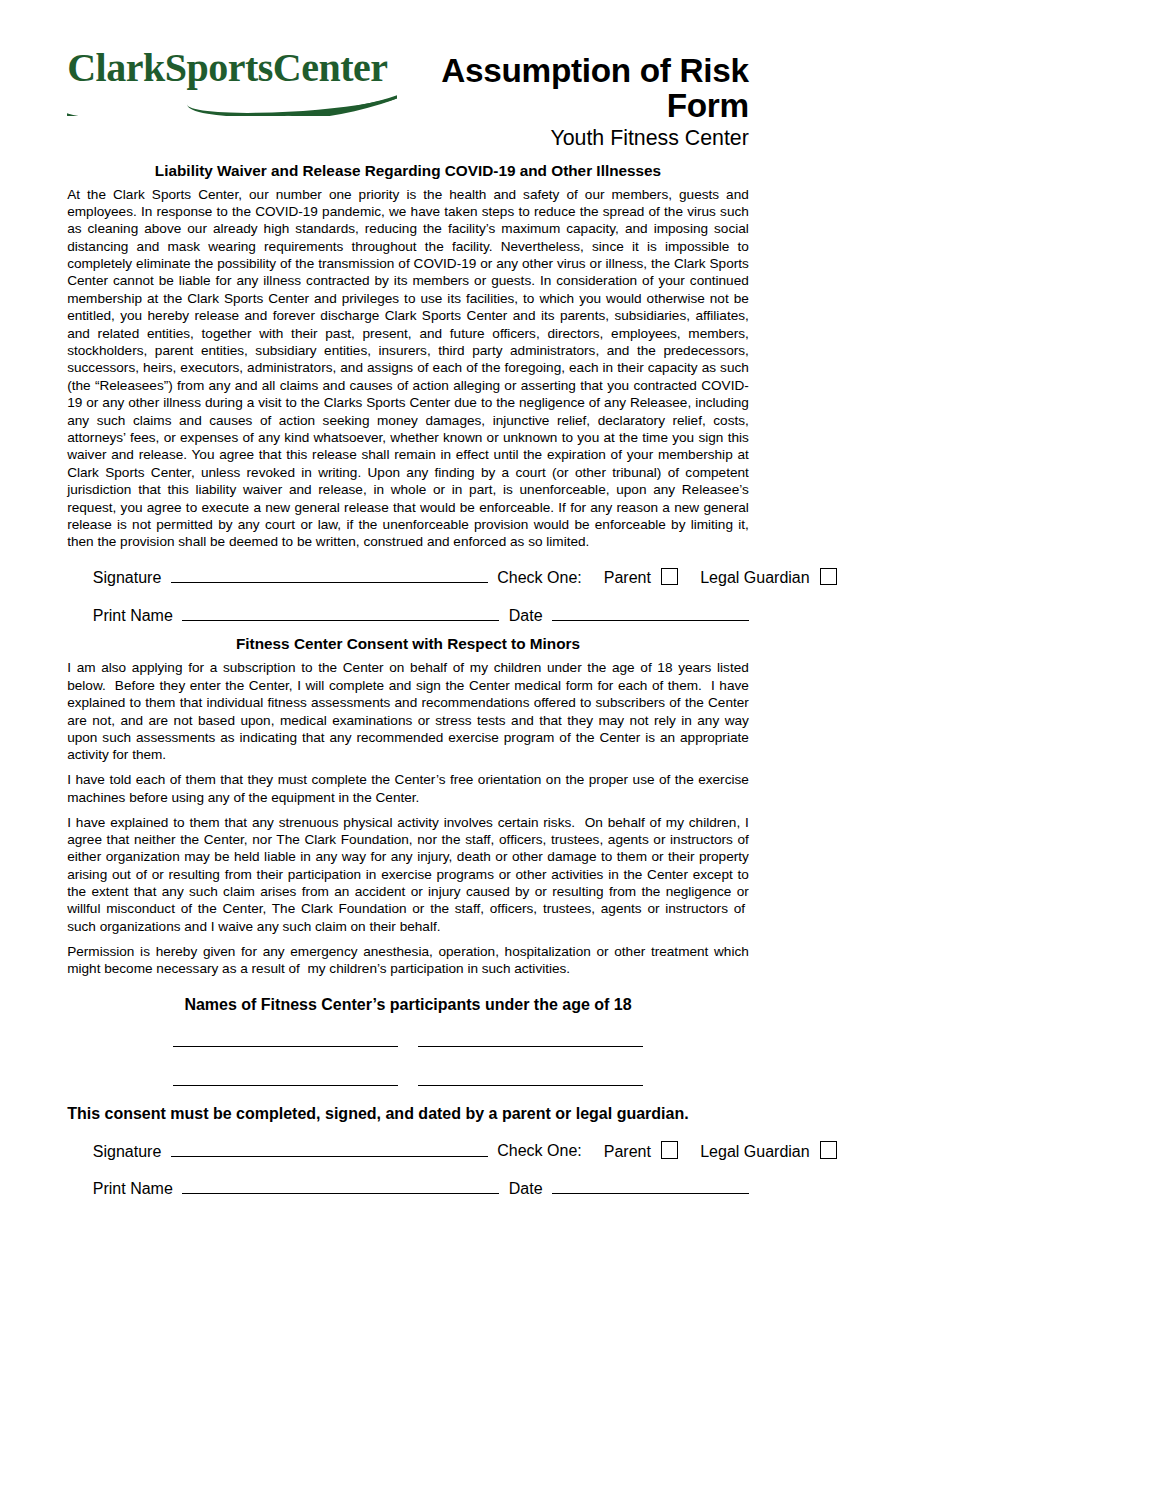ClarkSportsCenter
Assumption of Risk Form
Youth Fitness Center
Liability Waiver and Release Regarding COVID-19 and Other Illnesses
At the Clark Sports Center, our number one priority is the health and safety of our members, guests and employees. In response to the COVID-19 pandemic, we have taken steps to reduce the spread of the virus such as cleaning above our already high standards, reducing the facility’s maximum capacity, and imposing social distancing and mask wearing requirements throughout the facility. Nevertheless, since it is impossible to completely eliminate the possibility of the transmission of COVID-19 or any other virus or illness, the Clark Sports Center cannot be liable for any illness contracted by its members or guests. In consideration of your continued membership at the Clark Sports Center and privileges to use its facilities, to which you would otherwise not be entitled, you hereby release and forever discharge Clark Sports Center and its parents, subsidiaries, affiliates, and related entities, together with their past, present, and future officers, directors, employees, members, stockholders, parent entities, subsidiary entities, insurers, third party administrators, and the predecessors, successors, heirs, executors, administrators, and assigns of each of the foregoing, each in their capacity as such (the “Releasees”) from any and all claims and causes of action alleging or asserting that you contracted COVID-19 or any other illness during a visit to the Clarks Sports Center due to the negligence of any Releasee, including any such claims and causes of action seeking money damages, injunctive relief, declaratory relief, costs, attorneys’ fees, or expenses of any kind whatsoever, whether known or unknown to you at the time you sign this waiver and release. You agree that this release shall remain in effect until the expiration of your membership at Clark Sports Center, unless revoked in writing. Upon any finding by a court (or other tribunal) of competent jurisdiction that this liability waiver and release, in whole or in part, is unenforceable, upon any Releasee’s request, you agree to execute a new general release that would be enforceable. If for any reason a new general release is not permitted by any court or law, if the unenforceable provision would be enforceable by limiting it, then the provision shall be deemed to be written, construed and enforced as so limited.
Signature Check One: Parent Legal Guardian
Print Name Date
Fitness Center Consent with Respect to Minors
I am also applying for a subscription to the Center on behalf of my children under the age of 18 years listed below. Before they enter the Center, I will complete and sign the Center medical form for each of them. I have explained to them that individual fitness assessments and recommendations offered to subscribers of the Center are not, and are not based upon, medical examinations or stress tests and that they may not rely in any way upon such assessments as indicating that any recommended exercise program of the Center is an appropriate activity for them.
I have told each of them that they must complete the Center’s free orientation on the proper use of the exercise machines before using any of the equipment in the Center.
I have explained to them that any strenuous physical activity involves certain risks. On behalf of my children, I agree that neither the Center, nor The Clark Foundation, nor the staff, officers, trustees, agents or instructors of either organization may be held liable in any way for any injury, death or other damage to them or their property arising out of or resulting from their participation in exercise programs or other activities in the Center except to the extent that any such claim arises from an accident or injury caused by or resulting from the negligence or willful misconduct of the Center, The Clark Foundation or the staff, officers, trustees, agents or instructors of such organizations and I waive any such claim on their behalf.
Permission is hereby given for any emergency anesthesia, operation, hospitalization or other treatment which might become necessary as a result of my children’s participation in such activities.
Names of Fitness Center’s participants under the age of 18
This consent must be completed, signed, and dated by a parent or legal guardian.
Signature Check One: Parent Legal Guardian
Print Name Date